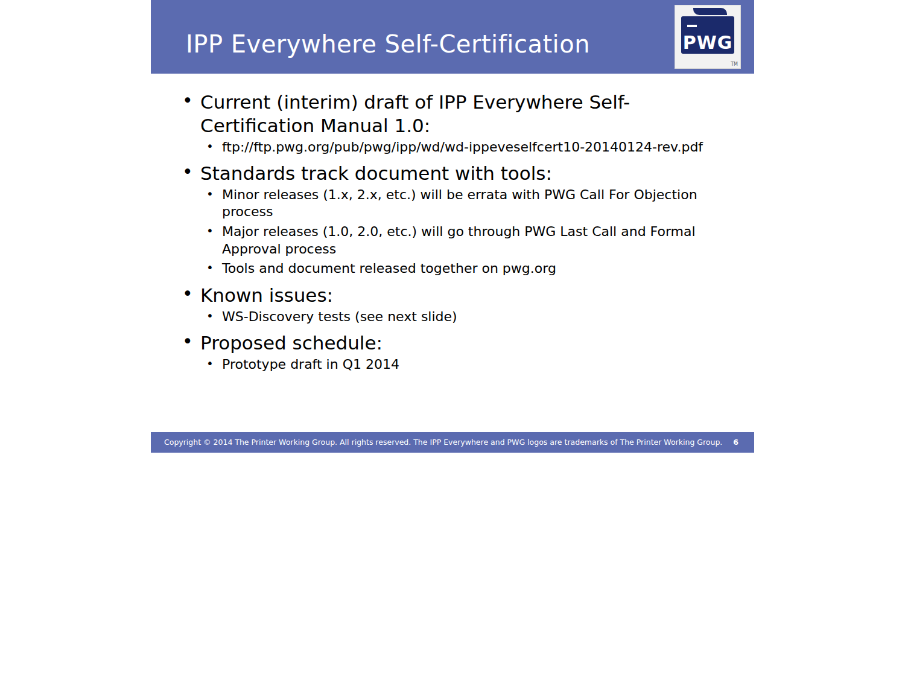IPP Everywhere Self-Certification
PWG
TM
Current (interim) draft of IPP Everywhere Self-Certification Manual 1.0:
ftp://ftp.pwg.org/pub/pwg/ipp/wd/wd-ippeveselfcert10-20140124-rev.pdf
Standards track document with tools:
Minor releases (1.x, 2.x, etc.) will be errata with PWG Call For Objection process
Major releases (1.0, 2.0, etc.) will go through PWG Last Call and Formal Approval process
Tools and document released together on pwg.org
Known issues:
WS-Discovery tests (see next slide)
Proposed schedule:
Prototype draft in Q1 2014
Copyright © 2014 The Printer Working Group. All rights reserved. The IPP Everywhere and PWG logos are trademarks of The Printer Working Group.
6